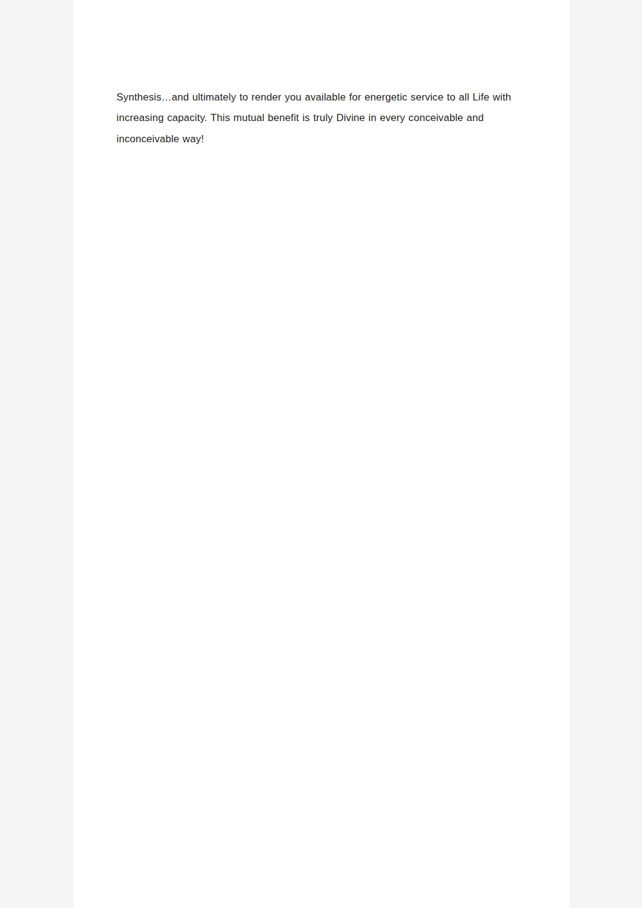Synthesis…and ultimately to render you available for energetic service to all Life with increasing capacity. This mutual benefit is truly Divine in every conceivable and inconceivable way!